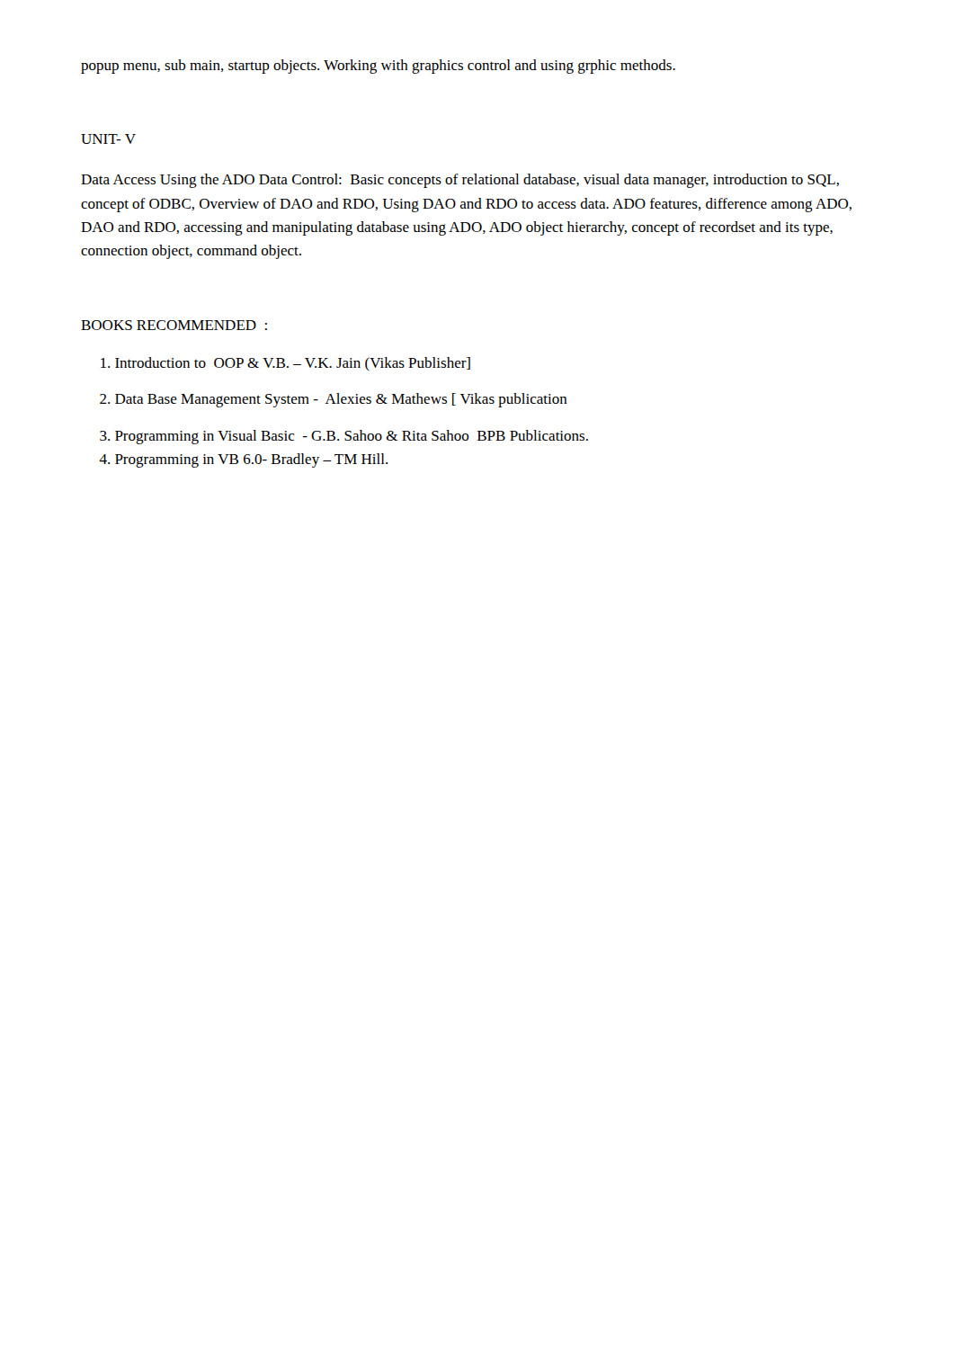popup menu, sub main, startup objects. Working with graphics control and using grphic methods.
UNIT- V
Data Access Using the ADO Data Control: Basic concepts of relational database, visual data manager, introduction to SQL, concept of ODBC, Overview of DAO and RDO, Using DAO and RDO to access data. ADO features, difference among ADO, DAO and RDO, accessing and manipulating database using ADO, ADO object hierarchy, concept of recordset and its type, connection object, command object.
BOOKS RECOMMENDED :
Introduction to OOP & V.B. – V.K. Jain (Vikas Publisher]
Data Base Management System - Alexies & Mathews [ Vikas publication
Programming in Visual Basic - G.B. Sahoo & Rita Sahoo BPB Publications.
Programming in VB 6.0- Bradley – TM Hill.